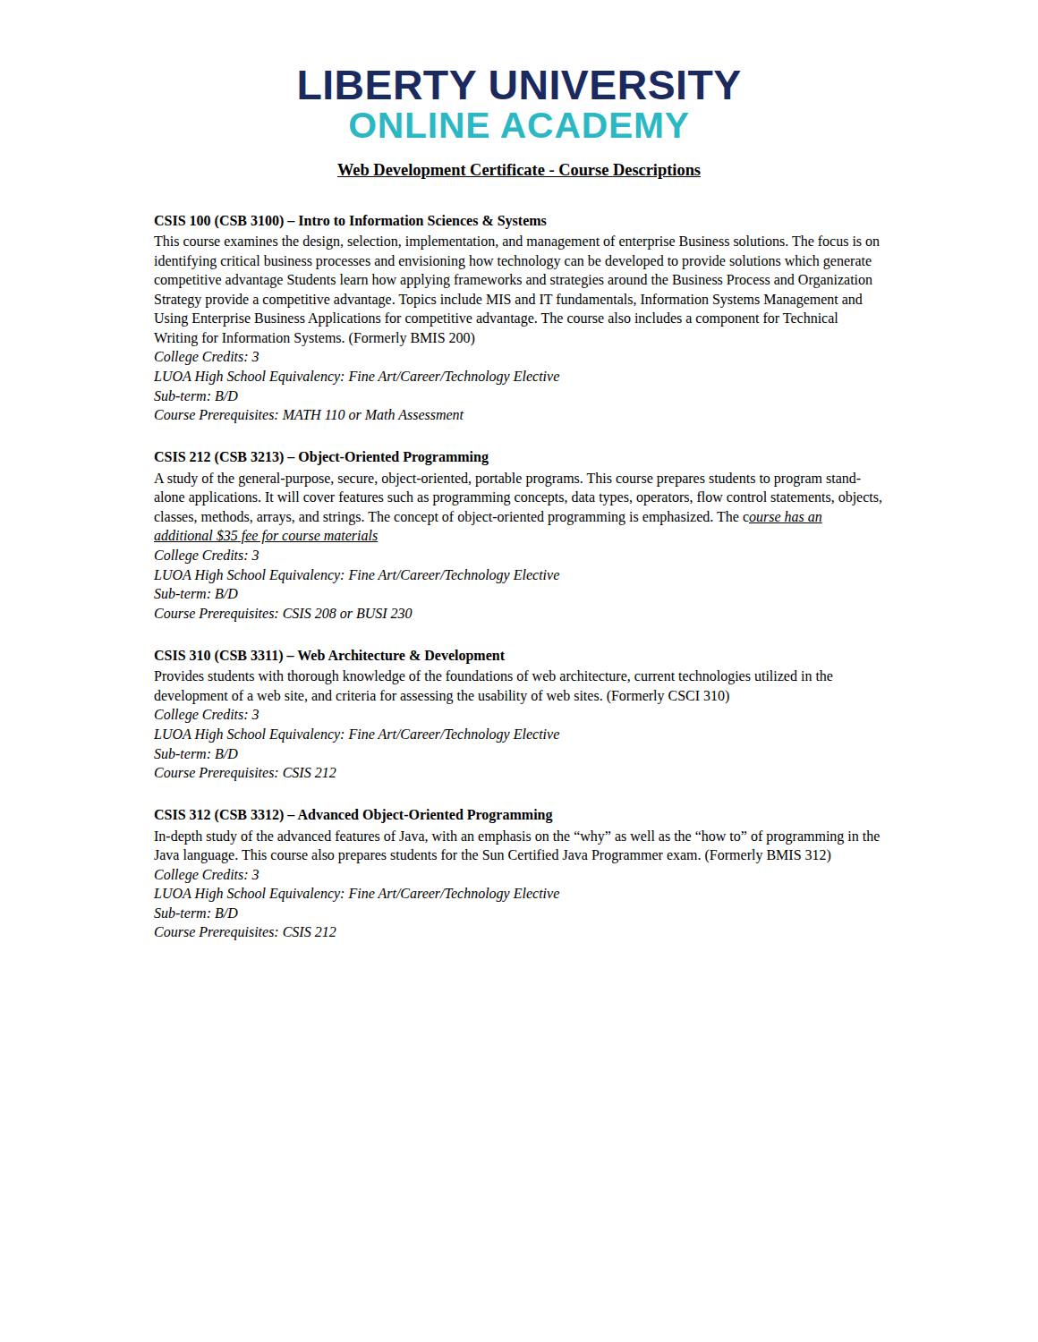LIBERTY UNIVERSITY
ONLINE ACADEMY
Web Development Certificate - Course Descriptions
CSIS 100 (CSB 3100) – Intro to Information Sciences & Systems
This course examines the design, selection, implementation, and management of enterprise Business solutions. The focus is on identifying critical business processes and envisioning how technology can be developed to provide solutions which generate competitive advantage Students learn how applying frameworks and strategies around the Business Process and Organization Strategy provide a competitive advantage. Topics include MIS and IT fundamentals, Information Systems Management and Using Enterprise Business Applications for competitive advantage. The course also includes a component for Technical Writing for Information Systems. (Formerly BMIS 200)
College Credits: 3 LUOA High School Equivalency: Fine Art/Career/Technology Elective Sub-term: B/D Course Prerequisites: MATH 110 or Math Assessment
CSIS 212 (CSB 3213) – Object-Oriented Programming
A study of the general-purpose, secure, object-oriented, portable programs. This course prepares students to program stand-alone applications. It will cover features such as programming concepts, data types, operators, flow control statements, objects, classes, methods, arrays, and strings. The concept of object-oriented programming is emphasized. The course has an additional $35 fee for course materials
College Credits: 3 LUOA High School Equivalency: Fine Art/Career/Technology Elective Sub-term: B/D Course Prerequisites: CSIS 208 or BUSI 230
CSIS 310 (CSB 3311) – Web Architecture & Development
Provides students with thorough knowledge of the foundations of web architecture, current technologies utilized in the development of a web site, and criteria for assessing the usability of web sites. (Formerly CSCI 310)
College Credits: 3 LUOA High School Equivalency: Fine Art/Career/Technology Elective Sub-term: B/D Course Prerequisites: CSIS 212
CSIS 312 (CSB 3312) – Advanced Object-Oriented Programming
In-depth study of the advanced features of Java, with an emphasis on the “why” as well as the “how to” of programming in the Java language. This course also prepares students for the Sun Certified Java Programmer exam. (Formerly BMIS 312)
College Credits: 3 LUOA High School Equivalency: Fine Art/Career/Technology Elective Sub-term: B/D Course Prerequisites: CSIS 212